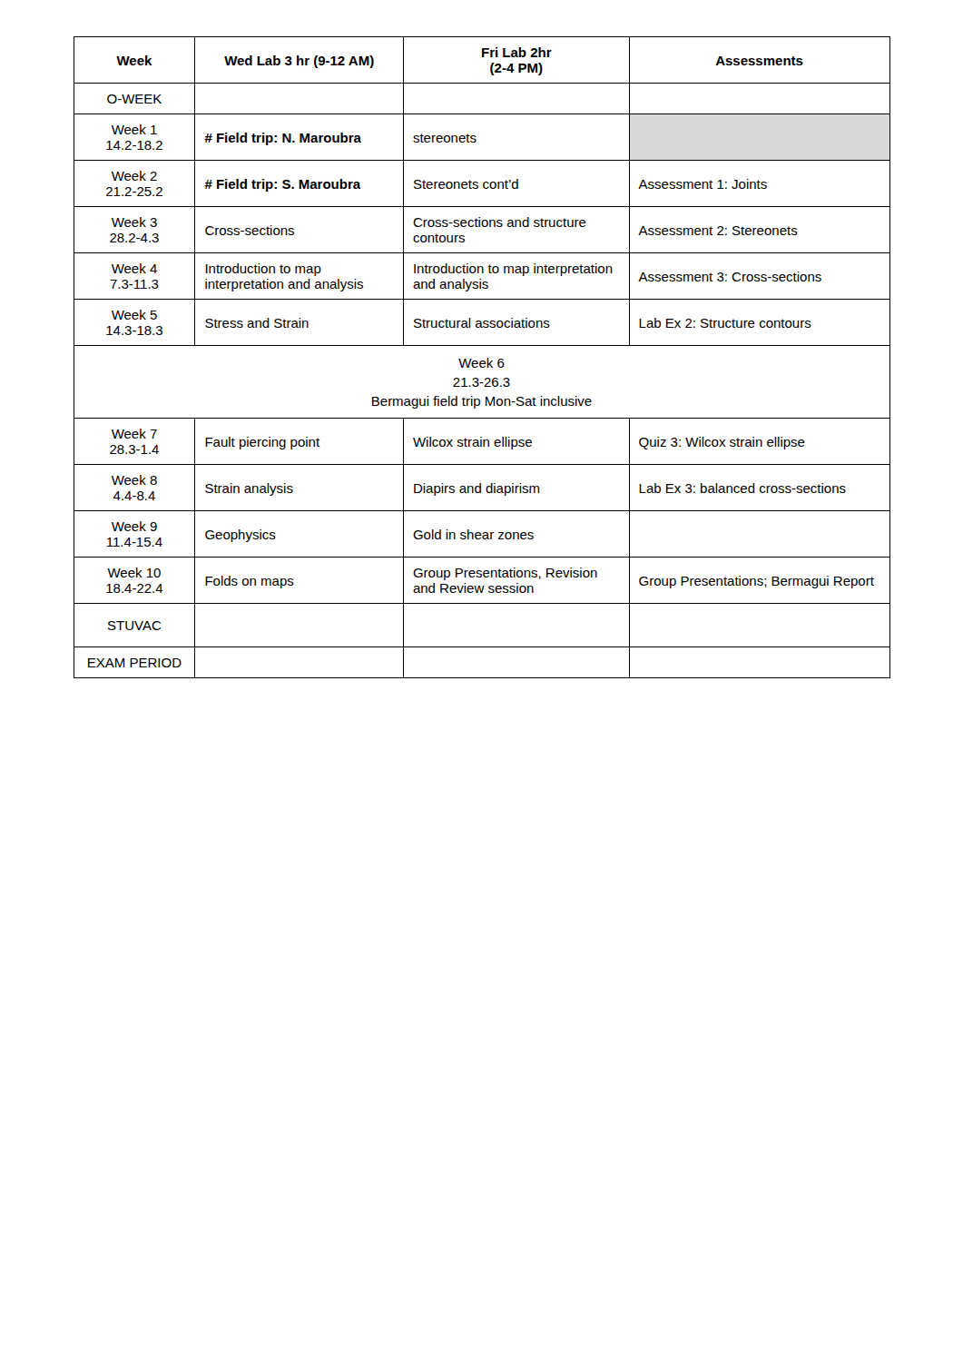| Week | Wed Lab 3 hr (9-12 AM) | Fri Lab 2hr (2-4 PM) | Assessments |
| --- | --- | --- | --- |
| O-WEEK | | | |
| Week 1 14.2-18.2 | # Field trip: N. Maroubra | stereonets | |
| Week 2 21.2-25.2 | # Field trip: S. Maroubra | Stereonets cont’d | Assessment 1: Joints |
| Week 3 28.2-4.3 | Cross-sections | Cross-sections and structure contours | Assessment 2: Stereonets |
| Week 4 7.3-11.3 | Introduction to map interpretation and analysis | Introduction to map interpretation and analysis | Assessment 3: Cross-sections |
| Week 5 14.3-18.3 | Stress and Strain | Structural associations | Lab Ex 2: Structure contours |
| Week 6 21.3-26.3 Bermagui field trip Mon-Sat inclusive |
| Week 7 28.3-1.4 | Fault piercing point | Wilcox strain ellipse | Quiz 3: Wilcox strain ellipse |
| Week 8 4.4-8.4 | Strain analysis | Diapirs and diapirism | Lab Ex 3: balanced cross-sections |
| Week 9 11.4-15.4 | Geophysics | Gold in shear zones | |
| Week 10 18.4-22.4 | Folds on maps | Group Presentations, Revision and Review session | Group Presentations; Bermagui Report |
| STUVAC | | | |
| EXAM PERIOD | | | |